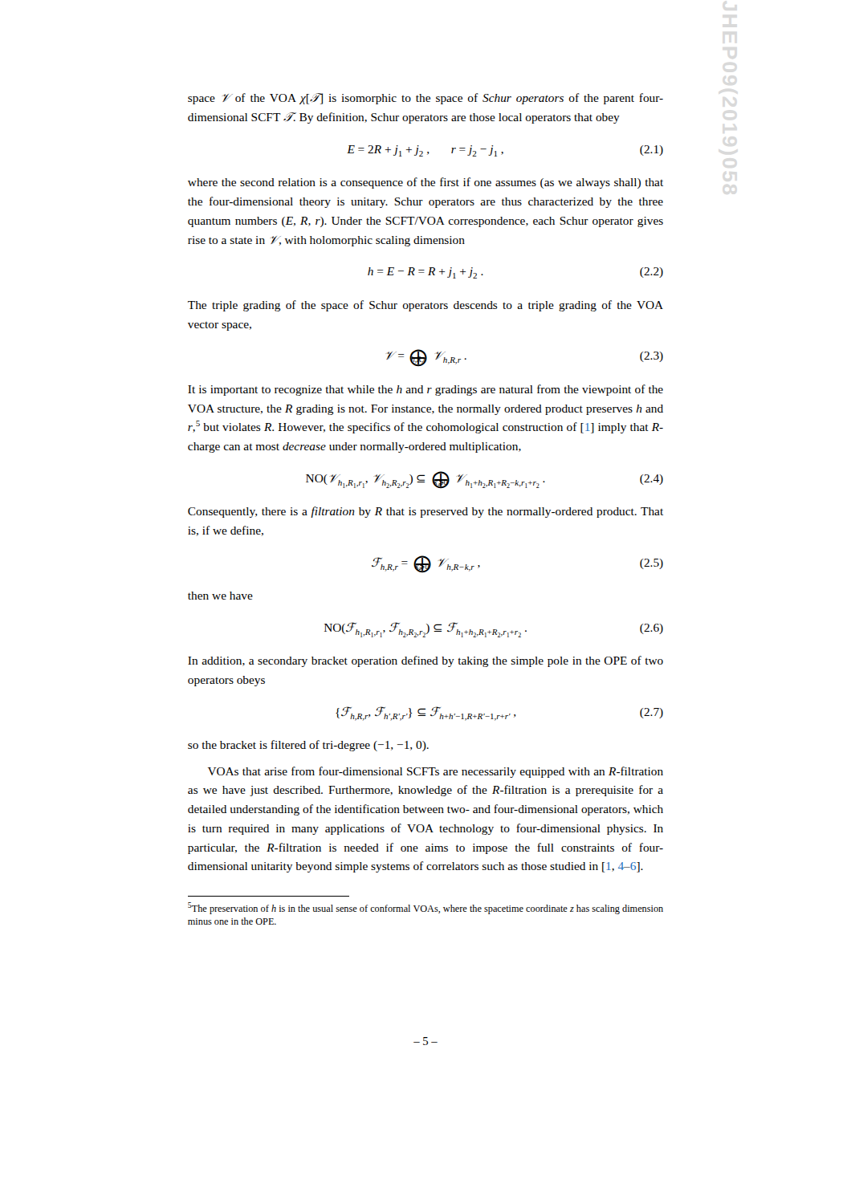JHEP09(2019)058
space 𝒱 of the VOA χ[𝒯] is isomorphic to the space of Schur operators of the parent four-dimensional SCFT 𝒯. By definition, Schur operators are those local operators that obey
E = 2R + j1 + j2 , r = j2 − j1 , (2.1)
where the second relation is a consequence of the first if one assumes (as we always shall) that the four-dimensional theory is unitary. Schur operators are thus characterized by the three quantum numbers (E, R, r). Under the SCFT/VOA correspondence, each Schur operator gives rise to a state in 𝒱, with holomorphic scaling dimension
h = E − R = R + j1 + j2 . (2.2)
The triple grading of the space of Schur operators descends to a triple grading of the VOA vector space,
𝒱 = ⨁h,R,r 𝒱h,R,r . (2.3)
It is important to recognize that while the h and r gradings are natural from the viewpoint of the VOA structure, the R grading is not. For instance, the normally ordered product preserves h and r,5 but violates R. However, the specifics of the cohomological construction of [1] imply that R-charge can at most decrease under normally-ordered multiplication,
NO(𝒱h1,R1,r1, 𝒱h2,R2,r2) ⊆ ⨁k⩾0 𝒱h1+h2,R1+R2−k,r1+r2 . (2.4)
Consequently, there is a filtration by R that is preserved by the normally-ordered product. That is, if we define,
ℱh,R,r = ⨁k⩾0 𝒱h,R−k,r , (2.5)
then we have
NO(ℱh1,R1,r1, ℱh2,R2,r2) ⊆ ℱh1+h2,R1+R2,r1+r2 . (2.6)
In addition, a secondary bracket operation defined by taking the simple pole in the OPE of two operators obeys
{ℱh,R,r, ℱh′,R′,r′} ⊆ ℱh+h′−1,R+R′−1,r+r′ , (2.7)
so the bracket is filtered of tri-degree (−1, −1, 0).
VOAs that arise from four-dimensional SCFTs are necessarily equipped with an R-filtration as we have just described. Furthermore, knowledge of the R-filtration is a prerequisite for a detailed understanding of the identification between two- and four-dimensional operators, which is turn required in many applications of VOA technology to four-dimensional physics. In particular, the R-filtration is needed if one aims to impose the full constraints of four-dimensional unitarity beyond simple systems of correlators such as those studied in [1, 4–6].
5The preservation of h is in the usual sense of conformal VOAs, where the spacetime coordinate z has scaling dimension minus one in the OPE.
– 5 –